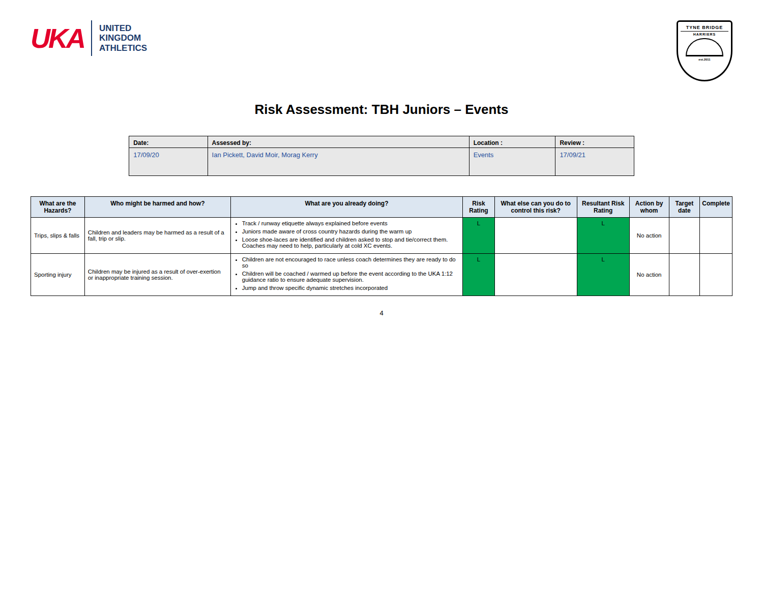UKA
United
Kingdom
Athletics
TYNE BRIDGE
HARRIERS
est.2011
Risk Assessment: TBH Juniors – Events
| Date: | Assessed by: | Location : | Review : |
| 17/09/20 | Ian Pickett, David Moir, Morag Kerry | Events | 17/09/21 |
| What are the Hazards? | Who might be harmed and how? | What are you already doing? | Risk Rating | What else can you do to control this risk? | Resultant Risk Rating | Action by whom | Target date | Complete |
| --- | --- | --- | --- | --- | --- | --- | --- | --- |
| Trips, slips & falls | Children and leaders may be harmed as a result of a fall, trip or slip. | Track / runway etiquette always explained before events Juniors made aware of cross country hazards during the warm up Loose shoe-laces are identified and children asked to stop and tie/correct them. Coaches may need to help, particularly at cold XC events. | L | | L | No action | | |
| Sporting injury | Children may be injured as a result of over-exertion or inappropriate training session. | Children are not encouraged to race unless coach determines they are ready to do so Children will be coached / warmed up before the event according to the UKA 1:12 guidance ratio to ensure adequate supervision. Jump and throw specific dynamic stretches incorporated | L | | L | No action | | |
4